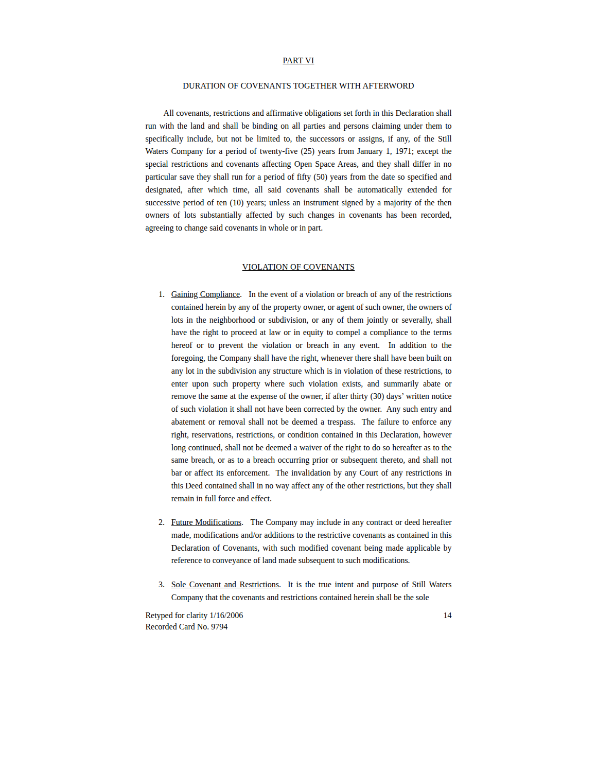PART VI
DURATION OF COVENANTS TOGETHER WITH AFTERWORD
All covenants, restrictions and affirmative obligations set forth in this Declaration shall run with the land and shall be binding on all parties and persons claiming under them to specifically include, but not be limited to, the successors or assigns, if any, of the Still Waters Company for a period of twenty-five (25) years from January 1, 1971; except the special restrictions and covenants affecting Open Space Areas, and they shall differ in no particular save they shall run for a period of fifty (50) years from the date so specified and designated, after which time, all said covenants shall be automatically extended for successive period of ten (10) years; unless an instrument signed by a majority of the then owners of lots substantially affected by such changes in covenants has been recorded, agreeing to change said covenants in whole or in part.
VIOLATION OF COVENANTS
Gaining Compliance. In the event of a violation or breach of any of the restrictions contained herein by any of the property owner, or agent of such owner, the owners of lots in the neighborhood or subdivision, or any of them jointly or severally, shall have the right to proceed at law or in equity to compel a compliance to the terms hereof or to prevent the violation or breach in any event. In addition to the foregoing, the Company shall have the right, whenever there shall have been built on any lot in the subdivision any structure which is in violation of these restrictions, to enter upon such property where such violation exists, and summarily abate or remove the same at the expense of the owner, if after thirty (30) days’ written notice of such violation it shall not have been corrected by the owner. Any such entry and abatement or removal shall not be deemed a trespass. The failure to enforce any right, reservations, restrictions, or condition contained in this Declaration, however long continued, shall not be deemed a waiver of the right to do so hereafter as to the same breach, or as to a breach occurring prior or subsequent thereto, and shall not bar or affect its enforcement. The invalidation by any Court of any restrictions in this Deed contained shall in no way affect any of the other restrictions, but they shall remain in full force and effect.
Future Modifications. The Company may include in any contract or deed hereafter made, modifications and/or additions to the restrictive covenants as contained in this Declaration of Covenants, with such modified covenant being made applicable by reference to conveyance of land made subsequent to such modifications.
Sole Covenant and Restrictions. It is the true intent and purpose of Still Waters Company that the covenants and restrictions contained herein shall be the sole
Retyped for clarity 1/16/2006
Recorded Card No. 9794
14